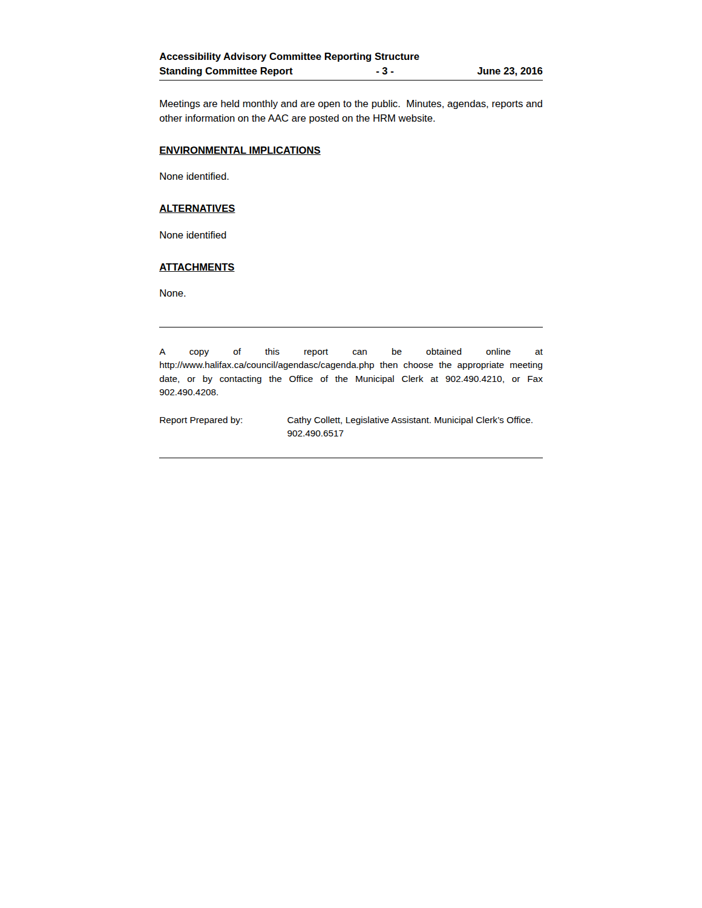Accessibility Advisory Committee Reporting Structure Standing Committee Report - 3 - June 23, 2016
Meetings are held monthly and are open to the public. Minutes, agendas, reports and other information on the AAC are posted on the HRM website.
ENVIRONMENTAL IMPLICATIONS
None identified.
ALTERNATIVES
None identified
ATTACHMENTS
None.
A copy of this report can be obtained online at http://www.halifax.ca/council/agendasc/cagenda.php then choose the appropriate meeting date, or by contacting the Office of the Municipal Clerk at 902.490.4210, or Fax 902.490.4208.
Report Prepared by: Cathy Collett, Legislative Assistant. Municipal Clerk’s Office. 902.490.6517